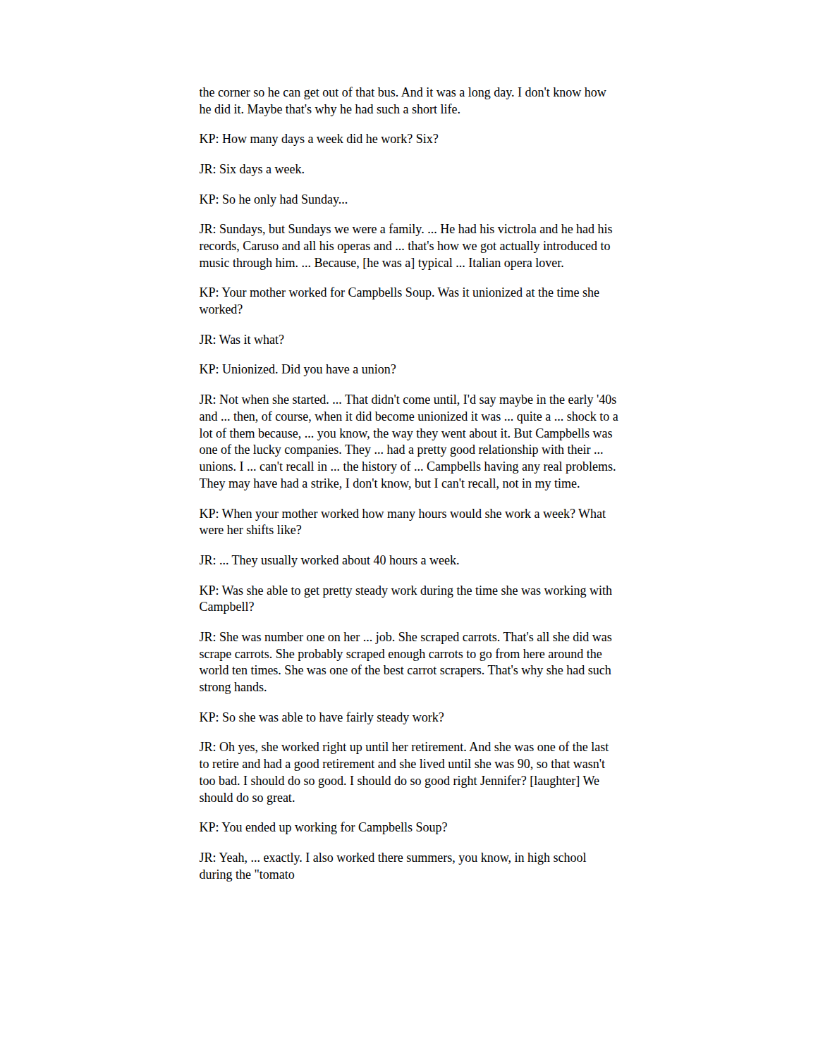the corner so he can get out of that bus. And it was a long day. I don't know how he did it. Maybe that's why he had such a short life.
KP: How many days a week did he work? Six?
JR: Six days a week.
KP: So he only had Sunday...
JR: Sundays, but Sundays we were a family. ... He had his victrola and he had his records, Caruso and all his operas and ... that's how we got actually introduced to music through him. ... Because, [he was a] typical ... Italian opera lover.
KP: Your mother worked for Campbells Soup. Was it unionized at the time she worked?
JR: Was it what?
KP: Unionized. Did you have a union?
JR: Not when she started. ... That didn't come until, I'd say maybe in the early '40s and ... then, of course, when it did become unionized it was ... quite a ... shock to a lot of them because, ... you know, the way they went about it. But Campbells was one of the lucky companies. They ... had a pretty good relationship with their ... unions. I ... can't recall in ... the history of ... Campbells having any real problems. They may have had a strike, I don't know, but I can't recall, not in my time.
KP: When your mother worked how many hours would she work a week? What were her shifts like?
JR: ... They usually worked about 40 hours a week.
KP: Was she able to get pretty steady work during the time she was working with Campbell?
JR: She was number one on her ... job. She scraped carrots. That's all she did was scrape carrots. She probably scraped enough carrots to go from here around the world ten times. She was one of the best carrot scrapers. That's why she had such strong hands.
KP: So she was able to have fairly steady work?
JR: Oh yes, she worked right up until her retirement. And she was one of the last to retire and had a good retirement and she lived until she was 90, so that wasn't too bad. I should do so good. I should do so good right Jennifer? [laughter] We should do so great.
KP: You ended up working for Campbells Soup?
JR: Yeah, ... exactly. I also worked there summers, you know, in high school during the "tomato